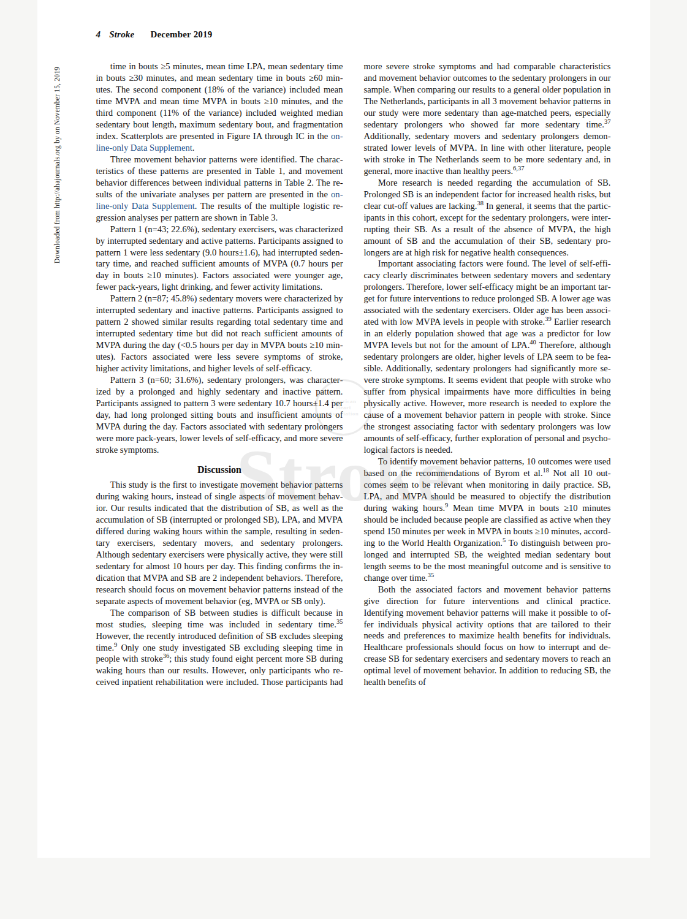4 Stroke December 2019
Downloaded from http://ahajournals.org by on November 15, 2019
American
Heart
Association
Stroke
time in bouts ≥5 minutes, mean time LPA, mean sedentary time in bouts ≥30 minutes, and mean sedentary time in bouts ≥60 minutes. The second component (18% of the variance) included mean time MVPA and mean time MVPA in bouts ≥10 minutes, and the third component (11% of the variance) included weighted median sedentary bout length, maximum sedentary bout, and fragmentation index. Scatterplots are presented in Figure IA through IC in the online-only Data Supplement.
Three movement behavior patterns were identified. The characteristics of these patterns are presented in Table 1, and movement behavior differences between individual patterns in Table 2. The results of the univariate analyses per pattern are presented in the online-only Data Supplement. The results of the multiple logistic regression analyses per pattern are shown in Table 3.
Pattern 1 (n=43; 22.6%), sedentary exercisers, was characterized by interrupted sedentary and active patterns. Participants assigned to pattern 1 were less sedentary (9.0 hours±1.6), had interrupted sedentary time, and reached sufficient amounts of MVPA (0.7 hours per day in bouts ≥10 minutes). Factors associated were younger age, fewer pack-years, light drinking, and fewer activity limitations.
Pattern 2 (n=87; 45.8%) sedentary movers were characterized by interrupted sedentary and inactive patterns. Participants assigned to pattern 2 showed similar results regarding total sedentary time and interrupted sedentary time but did not reach sufficient amounts of MVPA during the day (<0.5 hours per day in MVPA bouts ≥10 minutes). Factors associated were less severe symptoms of stroke, higher activity limitations, and higher levels of self-efficacy.
Pattern 3 (n=60; 31.6%), sedentary prolongers, was characterized by a prolonged and highly sedentary and inactive pattern. Participants assigned to pattern 3 were sedentary 10.7 hours±1.4 per day, had long prolonged sitting bouts and insufficient amounts of MVPA during the day. Factors associated with sedentary prolongers were more pack-years, lower levels of self-efficacy, and more severe stroke symptoms.
Discussion
This study is the first to investigate movement behavior patterns during waking hours, instead of single aspects of movement behavior. Our results indicated that the distribution of SB, as well as the accumulation of SB (interrupted or prolonged SB), LPA, and MVPA differed during waking hours within the sample, resulting in sedentary exercisers, sedentary movers, and sedentary prolongers. Although sedentary exercisers were physically active, they were still sedentary for almost 10 hours per day. This finding confirms the indication that MVPA and SB are 2 independent behaviors. Therefore, research should focus on movement behavior patterns instead of the separate aspects of movement behavior (eg, MVPA or SB only).
The comparison of SB between studies is difficult because in most studies, sleeping time was included in sedentary time.35 However, the recently introduced definition of SB excludes sleeping time.9 Only one study investigated SB excluding sleeping time in people with stroke36; this study found eight percent more SB during waking hours than our results. However, only participants who received inpatient rehabilitation were included. Those participants had more severe stroke symptoms and had comparable characteristics and movement behavior outcomes to the sedentary prolongers in our sample. When comparing our results to a general older population in The Netherlands, participants in all 3 movement behavior patterns in our study were more sedentary than age-matched peers, especially sedentary prolongers who showed far more sedentary time.37 Additionally, sedentary movers and sedentary prolongers demonstrated lower levels of MVPA. In line with other literature, people with stroke in The Netherlands seem to be more sedentary and, in general, more inactive than healthy peers.6,37
More research is needed regarding the accumulation of SB. Prolonged SB is an independent factor for increased health risks, but clear cut-off values are lacking.38 In general, it seems that the participants in this cohort, except for the sedentary prolongers, were interrupting their SB. As a result of the absence of MVPA, the high amount of SB and the accumulation of their SB, sedentary prolongers are at high risk for negative health consequences.
Important associating factors were found. The level of self-efficacy clearly discriminates between sedentary movers and sedentary prolongers. Therefore, lower self-efficacy might be an important target for future interventions to reduce prolonged SB. A lower age was associated with the sedentary exercisers. Older age has been associated with low MVPA levels in people with stroke.39 Earlier research in an elderly population showed that age was a predictor for low MVPA levels but not for the amount of LPA.40 Therefore, although sedentary prolongers are older, higher levels of LPA seem to be feasible. Additionally, sedentary prolongers had significantly more severe stroke symptoms. It seems evident that people with stroke who suffer from physical impairments have more difficulties in being physically active. However, more research is needed to explore the cause of a movement behavior pattern in people with stroke. Since the strongest associating factor with sedentary prolongers was low amounts of self-efficacy, further exploration of personal and psychological factors is needed.
To identify movement behavior patterns, 10 outcomes were used based on the recommendations of Byrom et al.18 Not all 10 outcomes seem to be relevant when monitoring in daily practice. SB, LPA, and MVPA should be measured to objectify the distribution during waking hours.9 Mean time MVPA in bouts ≥10 minutes should be included because people are classified as active when they spend 150 minutes per week in MVPA in bouts ≥10 minutes, according to the World Health Organization.5 To distinguish between prolonged and interrupted SB, the weighted median sedentary bout length seems to be the most meaningful outcome and is sensitive to change over time.35
Both the associated factors and movement behavior patterns give direction for future interventions and clinical practice. Identifying movement behavior patterns will make it possible to offer individuals physical activity options that are tailored to their needs and preferences to maximize health benefits for individuals. Healthcare professionals should focus on how to interrupt and decrease SB for sedentary exercisers and sedentary movers to reach an optimal level of movement behavior. In addition to reducing SB, the health benefits of